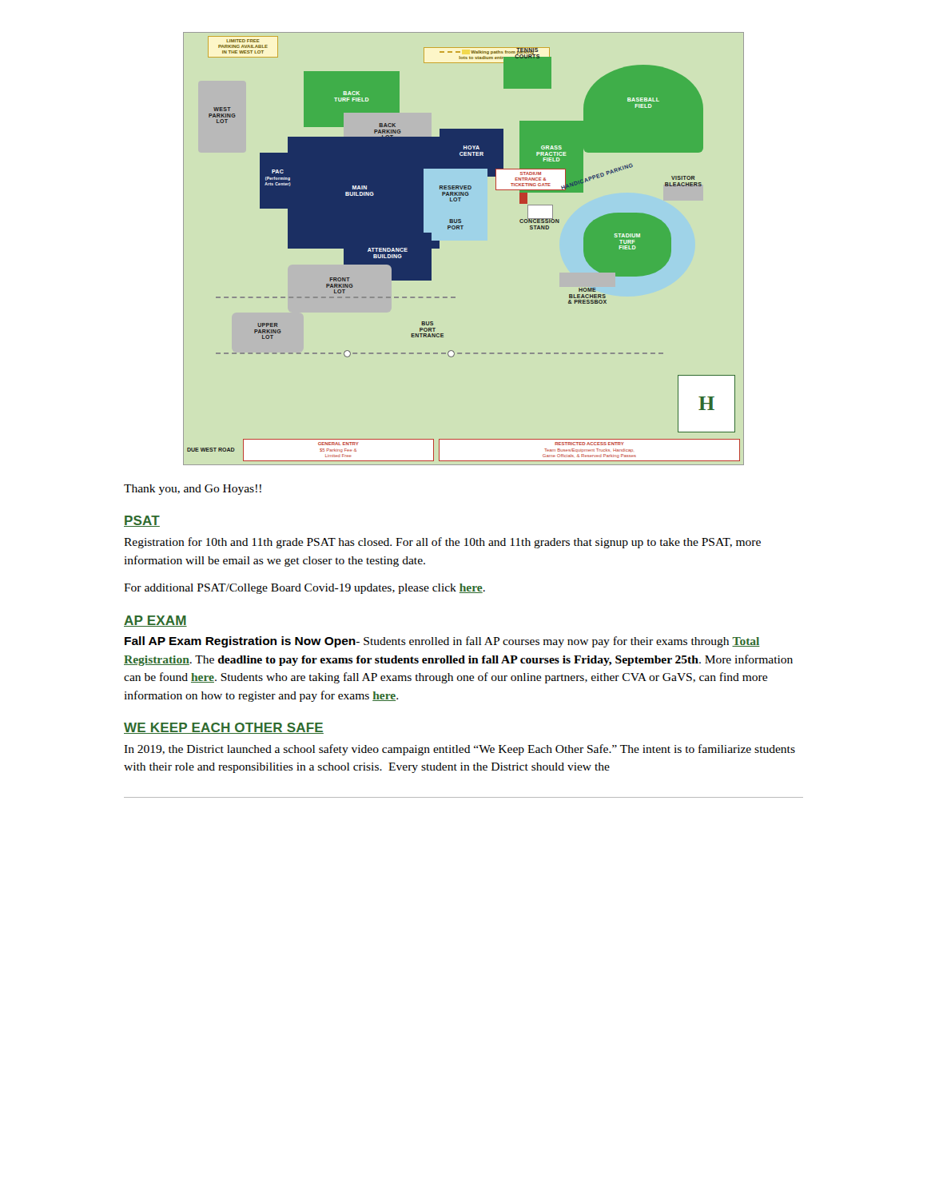LIMITED FREE
PARKING AVAILABLE
IN THE WEST LOT
Walking paths from parking
lots to stadium entrance
WEST
PARKING
LOT
BACK
TURF FIELD
BACK
PARKING
LOT
TENNIS
COURTS
BASEBALL
FIELD
GRASS
PRACTICE
FIELD
HOYA
CENTER
MAIN
BUILDING
PAC
(Performing
Arts Center)
RESERVED
PARKING
LOT
BUS
PORT
ATTENDANCE
BUILDING
FRONT
PARKING
LOT
UPPER
PARKING
LOT
BUS
PORT
ENTRANCE
STADIUM
ENTRANCE &
TICKETING GATE
HANDICAPPED PARKING
STADIUM
TURF
FIELD
VISITOR
BLEACHERS
HOME
BLEACHERS
& PRESSBOX
CONCESSION
STAND
H
DUE WEST ROAD
GENERAL ENTRY
$5 Parking Fee &
Limited Free
RESTRICTED ACCESS ENTRY
Team Buses/Equipment Trucks, Handicap,
Game Officials, & Reserved Parking Passes
Thank you, and Go Hoyas!!
PSAT
Registration for 10th and 11th grade PSAT has closed. For all of the 10th and 11th graders that signup up to take the PSAT, more information will be email as we get closer to the testing date.
For additional PSAT/College Board Covid-19 updates, please click here.
AP EXAM
Fall AP Exam Registration is Now Open- Students enrolled in fall AP courses may now pay for their exams through Total Registration. The deadline to pay for exams for students enrolled in fall AP courses is Friday, September 25th. More information can be found here. Students who are taking fall AP exams through one of our online partners, either CVA or GaVS, can find more information on how to register and pay for exams here.
WE KEEP EACH OTHER SAFE
In 2019, the District launched a school safety video campaign entitled “We Keep Each Other Safe.” The intent is to familiarize students with their role and responsibilities in a school crisis. Every student in the District should view the